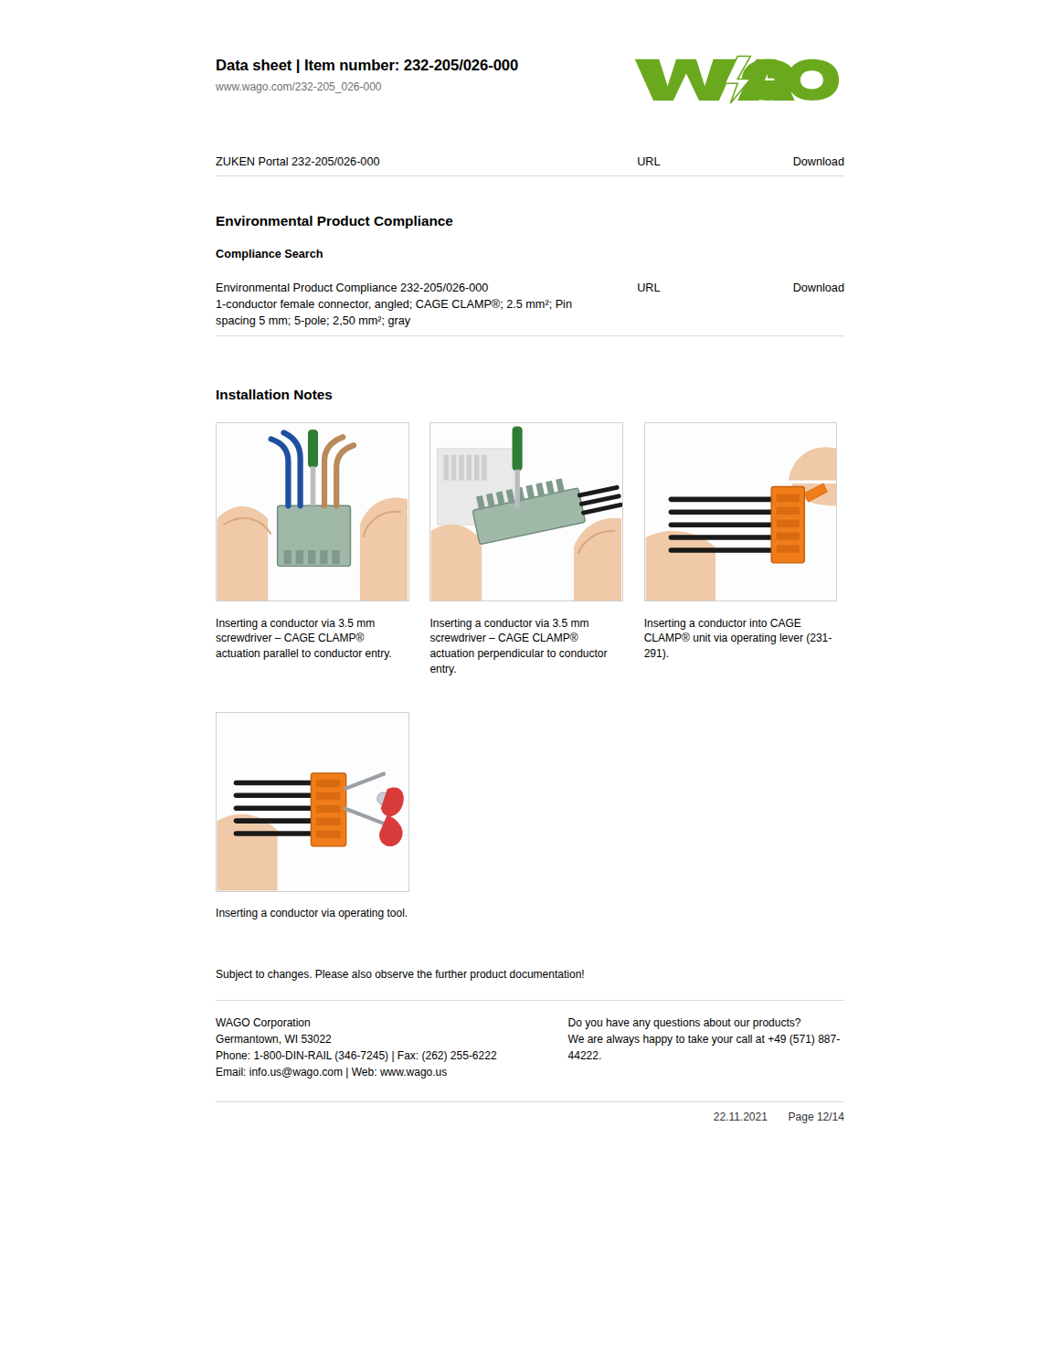Data sheet | Item number: 232-205/026-000
www.wago.com/232-205_026-000
ZUKEN Portal 232-205/026-000
URL
Download
Environmental Product Compliance
Compliance Search
Environmental Product Compliance 232-205/026-000
1-conductor female connector, angled; CAGE CLAMP®; 2.5 mm²; Pin spacing 5 mm; 5-pole; 2,50 mm²; gray
URL
Download
Installation Notes
Inserting a conductor via 3.5 mm screwdriver – CAGE CLAMP® actuation parallel to conductor entry.
Inserting a conductor via 3.5 mm screwdriver – CAGE CLAMP® actuation perpendicular to conductor entry.
Inserting a conductor into CAGE CLAMP® unit via operating lever (231-291).
Inserting a conductor via operating tool.
Subject to changes. Please also observe the further product documentation!
WAGO Corporation
Germantown, WI 53022
Phone: 1-800-DIN-RAIL (346-7245) | Fax: (262) 255-6222
Email: info.us@wago.com | Web: www.wago.us
Do you have any questions about our products?
We are always happy to take your call at +49 (571) 887-44222.
22.11.2021Page 12/14